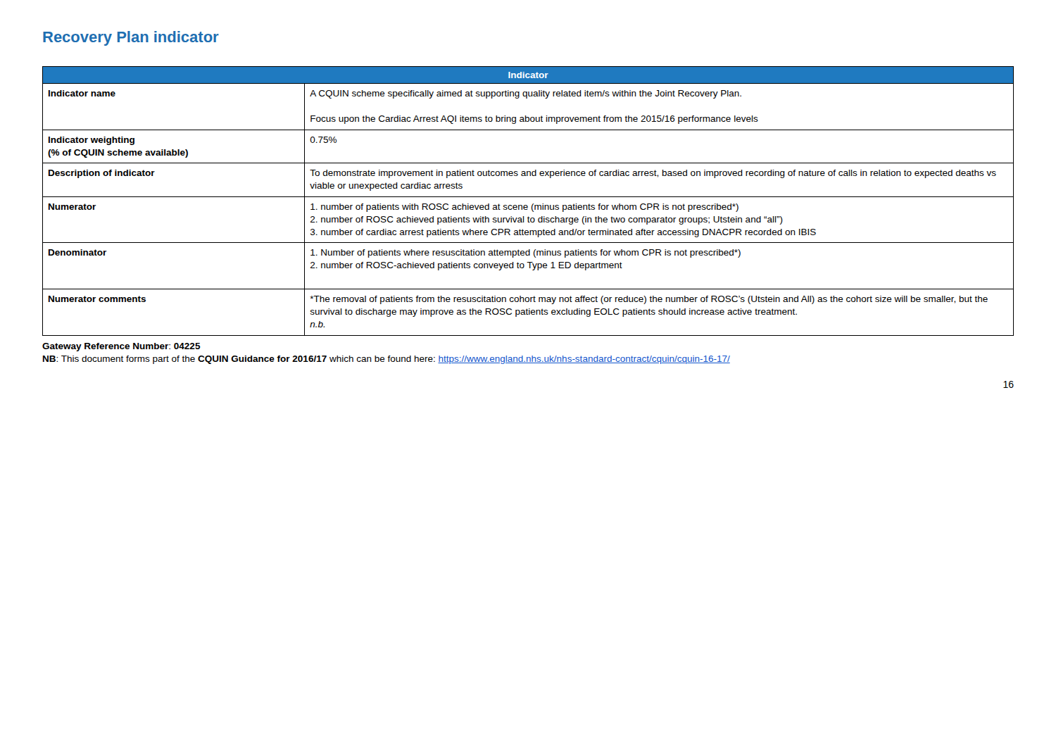Recovery Plan indicator
| Indicator |
| --- |
| Indicator name | A CQUIN scheme specifically aimed at supporting quality related item/s within the Joint Recovery Plan. Focus upon the Cardiac Arrest AQI items to bring about improvement from the 2015/16 performance levels |
| Indicator weighting (% of CQUIN scheme available) | 0.75% |
| Description of indicator | To demonstrate improvement in patient outcomes and experience of cardiac arrest, based on improved recording of nature of calls in relation to expected deaths vs viable or unexpected cardiac arrests |
| Numerator | 1. number of patients with ROSC achieved at scene (minus patients for whom CPR is not prescribed*) 2. number of ROSC achieved patients with survival to discharge (in the two comparator groups; Utstein and “all”) 3. number of cardiac arrest patients where CPR attempted and/or terminated after accessing DNACPR recorded on IBIS |
| Denominator | 1. Number of patients where resuscitation attempted (minus patients for whom CPR is not prescribed*) 2. number of ROSC-achieved patients conveyed to Type 1 ED department |
| Numerator comments | *The removal of patients from the resuscitation cohort may not affect (or reduce) the number of ROSC’s (Utstein and All) as the cohort size will be smaller, but the survival to discharge may improve as the ROSC patients excluding EOLC patients should increase active treatment. n.b. |
Gateway Reference Number: 04225
NB: This document forms part of the CQUIN Guidance for 2016/17 which can be found here: https://www.england.nhs.uk/nhs-standard-contract/cquin/cquin-16-17/
16